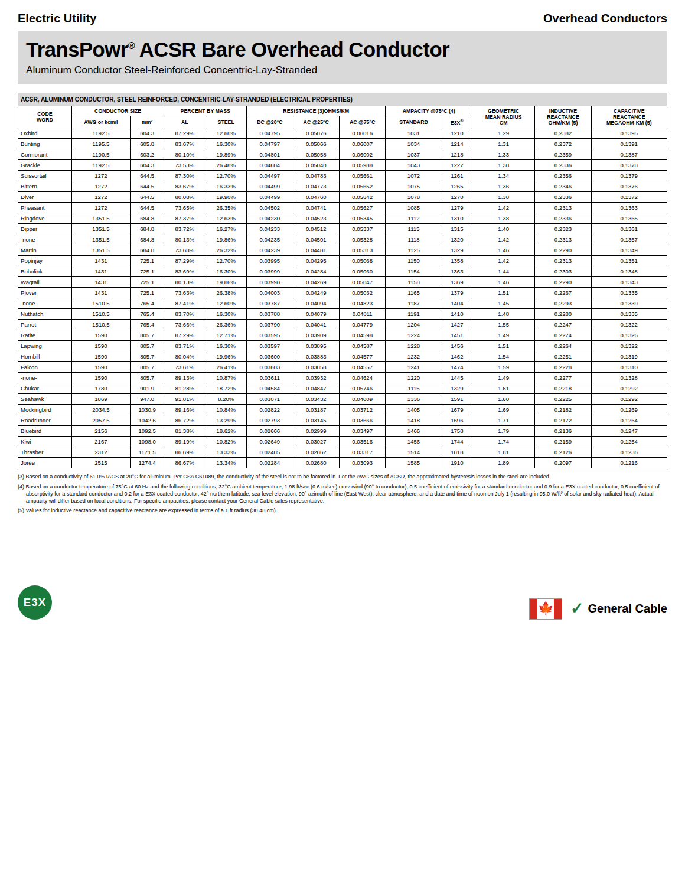Electric Utility Overhead Conductors
TransPowr® ACSR Bare Overhead Conductor
Aluminum Conductor Steel-Reinforced Concentric-Lay-Stranded
ACSR, ALUMINUM CONDUCTOR, STEEL REINFORCED, CONCENTRIC-LAY-STRANDED (ELECTRICAL PROPERTIES)
| CODE WORD | CONDUCTOR SIZE | PERCENT BY MASS | RESISTANCE (3)OHMS/KM | AMPACITY @75°C (4) | GEOMETRIC MEAN RADIUS CM | INDUCTIVE REACTANCE OHM/KM (5) | CAPACITIVE REACTANCE MEGAOHM-KM (5) |
| --- | --- | --- | --- | --- | --- | --- | --- |
| AWG or kcmil | mm² | AL | STEEL | DC @20°C | AC @25°C | AC @75°C | STANDARD | E3X ® |
| Oxbird | 1192.5 | 604.3 | 87.29% | 12.68% | 0.04795 | 0.05076 | 0.06016 | 1031 | 1210 | 1.29 | 0.2382 | 0.1395 |
| Bunting | 1195.5 | 605.8 | 83.67% | 16.30% | 0.04797 | 0.05066 | 0.06007 | 1034 | 1214 | 1.31 | 0.2372 | 0.1391 |
| Cormorant | 1190.5 | 603.2 | 80.10% | 19.89% | 0.04801 | 0.05058 | 0.06002 | 1037 | 1218 | 1.33 | 0.2359 | 0.1387 |
| Grackle | 1192.5 | 604.3 | 73.53% | 26.48% | 0.04804 | 0.05040 | 0.05988 | 1043 | 1227 | 1.38 | 0.2336 | 0.1378 |
| Scissortail | 1272 | 644.5 | 87.30% | 12.70% | 0.04497 | 0.04783 | 0.05661 | 1072 | 1261 | 1.34 | 0.2356 | 0.1379 |
| Bittern | 1272 | 644.5 | 83.67% | 16.33% | 0.04499 | 0.04773 | 0.05652 | 1075 | 1265 | 1.36 | 0.2346 | 0.1376 |
| Diver | 1272 | 644.5 | 80.08% | 19.90% | 0.04499 | 0.04760 | 0.05642 | 1078 | 1270 | 1.38 | 0.2336 | 0.1372 |
| Pheasant | 1272 | 644.5 | 73.65% | 26.35% | 0.04502 | 0.04741 | 0.05627 | 1085 | 1279 | 1.42 | 0.2313 | 0.1363 |
| Ringdove | 1351.5 | 684.8 | 87.37% | 12.63% | 0.04230 | 0.04523 | 0.05345 | 1112 | 1310 | 1.38 | 0.2336 | 0.1365 |
| Dipper | 1351.5 | 684.8 | 83.72% | 16.27% | 0.04233 | 0.04512 | 0.05337 | 1115 | 1315 | 1.40 | 0.2323 | 0.1361 |
| -none- | 1351.5 | 684.8 | 80.13% | 19.86% | 0.04235 | 0.04501 | 0.05328 | 1118 | 1320 | 1.42 | 0.2313 | 0.1357 |
| Martin | 1351.5 | 684.8 | 73.68% | 26.32% | 0.04239 | 0.04481 | 0.05313 | 1125 | 1329 | 1.46 | 0.2290 | 0.1349 |
| Popinjay | 1431 | 725.1 | 87.29% | 12.70% | 0.03995 | 0.04295 | 0.05068 | 1150 | 1358 | 1.42 | 0.2313 | 0.1351 |
| Bobolink | 1431 | 725.1 | 83.69% | 16.30% | 0.03999 | 0.04284 | 0.05060 | 1154 | 1363 | 1.44 | 0.2303 | 0.1348 |
| Wagtail | 1431 | 725.1 | 80.13% | 19.86% | 0.03998 | 0.04269 | 0.05047 | 1158 | 1369 | 1.46 | 0.2290 | 0.1343 |
| Plover | 1431 | 725.1 | 73.63% | 26.38% | 0.04003 | 0.04249 | 0.05032 | 1165 | 1379 | 1.51 | 0.2267 | 0.1335 |
| -none- | 1510.5 | 765.4 | 87.41% | 12.60% | 0.03787 | 0.04094 | 0.04823 | 1187 | 1404 | 1.45 | 0.2293 | 0.1339 |
| Nuthatch | 1510.5 | 765.4 | 83.70% | 16.30% | 0.03788 | 0.04079 | 0.04811 | 1191 | 1410 | 1.48 | 0.2280 | 0.1335 |
| Parrot | 1510.5 | 765.4 | 73.66% | 26.36% | 0.03790 | 0.04041 | 0.04779 | 1204 | 1427 | 1.55 | 0.2247 | 0.1322 |
| Ratite | 1590 | 805.7 | 87.29% | 12.71% | 0.03595 | 0.03909 | 0.04598 | 1224 | 1451 | 1.49 | 0.2274 | 0.1326 |
| Lapwing | 1590 | 805.7 | 83.71% | 16.30% | 0.03597 | 0.03895 | 0.04587 | 1228 | 1456 | 1.51 | 0.2264 | 0.1322 |
| Hornbill | 1590 | 805.7 | 80.04% | 19.96% | 0.03600 | 0.03883 | 0.04577 | 1232 | 1462 | 1.54 | 0.2251 | 0.1319 |
| Falcon | 1590 | 805.7 | 73.61% | 26.41% | 0.03603 | 0.03858 | 0.04557 | 1241 | 1474 | 1.59 | 0.2228 | 0.1310 |
| -none- | 1590 | 805.7 | 89.13% | 10.87% | 0.03611 | 0.03932 | 0.04624 | 1220 | 1445 | 1.49 | 0.2277 | 0.1328 |
| Chukar | 1780 | 901.9 | 81.28% | 18.72% | 0.04584 | 0.04847 | 0.05746 | 1115 | 1329 | 1.61 | 0.2218 | 0.1292 |
| Seahawk | 1869 | 947.0 | 91.81% | 8.20% | 0.03071 | 0.03432 | 0.04009 | 1336 | 1591 | 1.60 | 0.2225 | 0.1292 |
| Mockingbird | 2034.5 | 1030.9 | 89.16% | 10.84% | 0.02822 | 0.03187 | 0.03712 | 1405 | 1679 | 1.69 | 0.2182 | 0.1269 |
| Roadrunner | 2057.5 | 1042.6 | 86.72% | 13.29% | 0.02793 | 0.03145 | 0.03666 | 1418 | 1696 | 1.71 | 0.2172 | 0.1264 |
| Bluebird | 2156 | 1092.5 | 81.38% | 18.62% | 0.02666 | 0.02999 | 0.03497 | 1466 | 1758 | 1.79 | 0.2136 | 0.1247 |
| Kiwi | 2167 | 1098.0 | 89.19% | 10.82% | 0.02649 | 0.03027 | 0.03516 | 1456 | 1744 | 1.74 | 0.2159 | 0.1254 |
| Thrasher | 2312 | 1171.5 | 86.69% | 13.33% | 0.02485 | 0.02862 | 0.03317 | 1514 | 1818 | 1.81 | 0.2126 | 0.1236 |
| Joree | 2515 | 1274.4 | 86.67% | 13.34% | 0.02284 | 0.02680 | 0.03093 | 1585 | 1910 | 1.89 | 0.2097 | 0.1216 |
(3) Based on a conductivity of 61.0% IACS at 20°C for aluminum. Per CSA C61089, the conductivity of the steel is not to be factored in. For the AWG sizes of ACSR, the approximated hysteresis losses in the steel are included.
(4) Based on a conductor temperature of 75°C at 60 Hz and the following conditions, 32°C ambient temperature, 1.98 ft/sec (0.6 m/sec) crosswind (90° to conductor), 0.5 coefficient of emissivity for a standard conductor and 0.9 for a E3X coated conductor, 0.5 coefficient of absorptivity for a standard conductor and 0.2 for a E3X coated conductor, 42° northern latitude, sea level elevation, 90° azimuth of line (East-West), clear atmosphere, and a date and time of noon on July 1 (resulting in 95.0 W/ft² of solar and sky radiated heat). Actual ampacity will differ based on local conditions. For specific ampacities, please contact your General Cable sales representative.
(5) Values for inductive reactance and capacitive reactance are expressed in terms of a 1 ft radius (30.48 cm).
E3X
🍁
✓General Cable